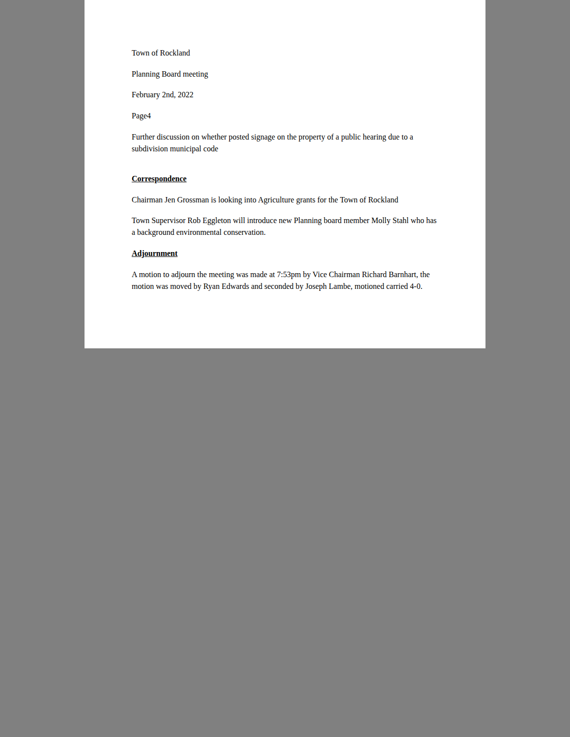Town of Rockland
Planning Board meeting
February 2nd, 2022
Page4
Further discussion on whether posted signage on the property of a public hearing due to a subdivision municipal code
Correspondence
Chairman Jen Grossman is looking into Agriculture grants for the Town of Rockland
Town Supervisor Rob Eggleton will introduce new Planning board member Molly Stahl who has a background environmental conservation.
Adjournment
A motion to adjourn the meeting was made at 7:53pm by Vice Chairman Richard Barnhart, the motion was moved by Ryan Edwards and seconded by Joseph Lambe, motioned carried 4-0.